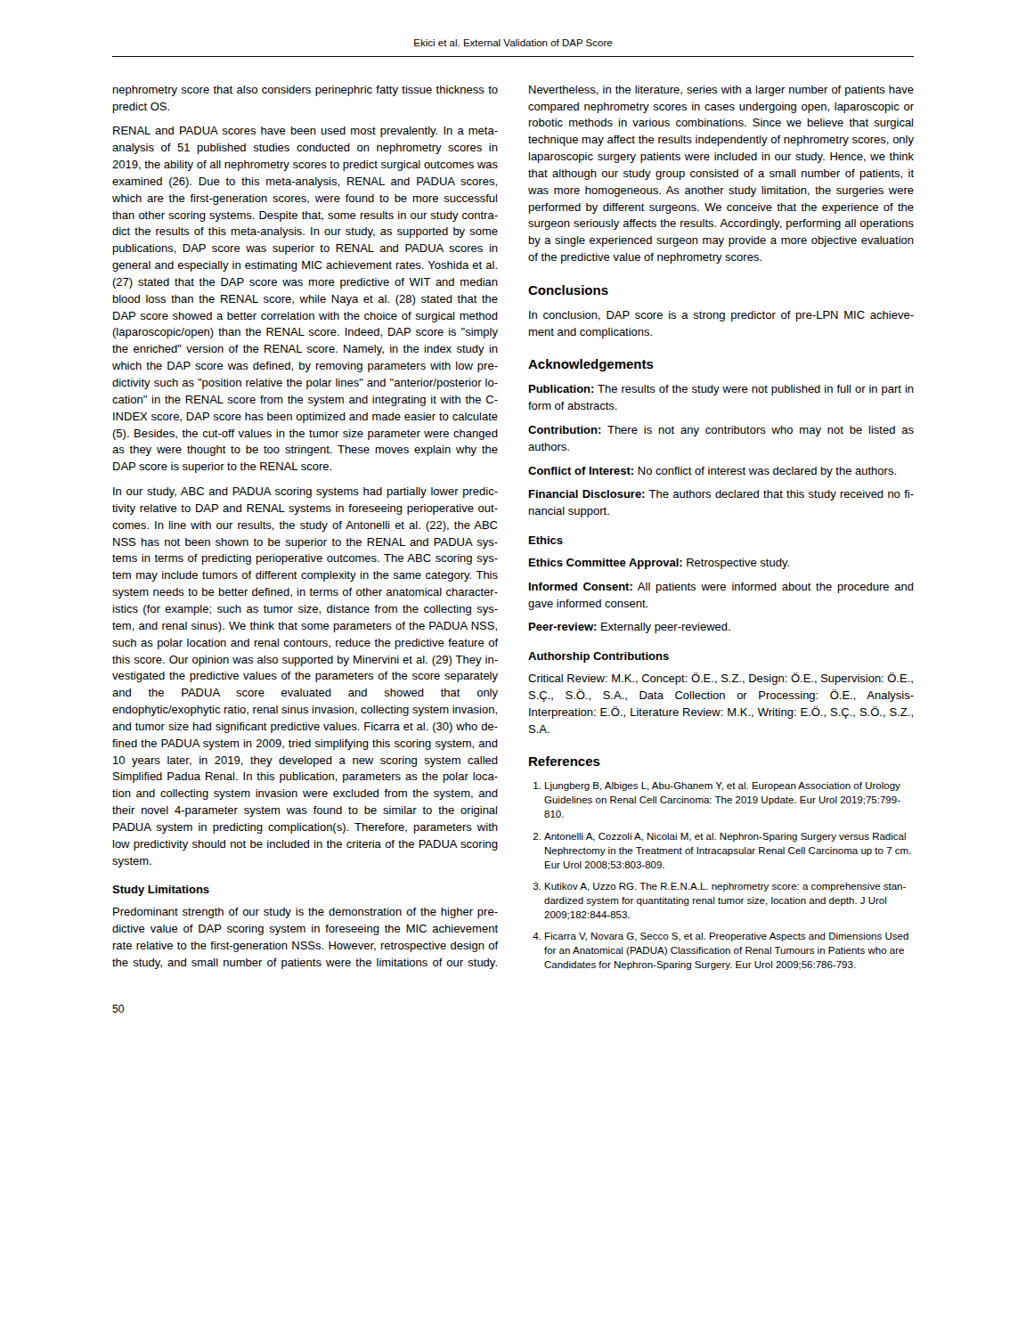Ekici et al. External Validation of DAP Score
nephrometry score that also considers perinephric fatty tissue thickness to predict OS.
RENAL and PADUA scores have been used most prevalently. In a meta-analysis of 51 published studies conducted on nephrometry scores in 2019, the ability of all nephrometry scores to predict surgical outcomes was examined (26). Due to this meta-analysis, RENAL and PADUA scores, which are the first-generation scores, were found to be more successful than other scoring systems. Despite that, some results in our study contradict the results of this meta-analysis. In our study, as supported by some publications, DAP score was superior to RENAL and PADUA scores in general and especially in estimating MIC achievement rates. Yoshida et al. (27) stated that the DAP score was more predictive of WIT and median blood loss than the RENAL score, while Naya et al. (28) stated that the DAP score showed a better correlation with the choice of surgical method (laparoscopic/open) than the RENAL score. Indeed, DAP score is "simply the enriched" version of the RENAL score. Namely, in the index study in which the DAP score was defined, by removing parameters with low predictivity such as "position relative the polar lines" and "anterior/posterior location" in the RENAL score from the system and integrating it with the C-INDEX score, DAP score has been optimized and made easier to calculate (5). Besides, the cut-off values in the tumor size parameter were changed as they were thought to be too stringent. These moves explain why the DAP score is superior to the RENAL score.
In our study, ABC and PADUA scoring systems had partially lower predictivity relative to DAP and RENAL systems in foreseeing perioperative outcomes. In line with our results, the study of Antonelli et al. (22), the ABC NSS has not been shown to be superior to the RENAL and PADUA systems in terms of predicting perioperative outcomes. The ABC scoring system may include tumors of different complexity in the same category. This system needs to be better defined, in terms of other anatomical characteristics (for example; such as tumor size, distance from the collecting system, and renal sinus). We think that some parameters of the PADUA NSS, such as polar location and renal contours, reduce the predictive feature of this score. Our opinion was also supported by Minervini et al. (29) They investigated the predictive values of the parameters of the score separately and the PADUA score evaluated and showed that only endophytic/exophytic ratio, renal sinus invasion, collecting system invasion, and tumor size had significant predictive values. Ficarra et al. (30) who defined the PADUA system in 2009, tried simplifying this scoring system, and 10 years later, in 2019, they developed a new scoring system called Simplified Padua Renal. In this publication, parameters as the polar location and collecting system invasion were excluded from the system, and their novel 4-parameter system was found to be similar to the original PADUA system in predicting complication(s). Therefore, parameters with low predictivity should not be included in the criteria of the PADUA scoring system.
Study Limitations
Predominant strength of our study is the demonstration of the higher predictive value of DAP scoring system in foreseeing the MIC achievement rate relative to the first-generation NSSs. However, retrospective design of the study, and small number of patients were the limitations of our study. Nevertheless, in the literature, series with a larger number of patients have compared nephrometry scores in cases undergoing open, laparoscopic or robotic methods in various combinations. Since we believe that surgical technique may affect the results independently of nephrometry scores, only laparoscopic surgery patients were included in our study. Hence, we think that although our study group consisted of a small number of patients, it was more homogeneous. As another study limitation, the surgeries were performed by different surgeons. We conceive that the experience of the surgeon seriously affects the results. Accordingly, performing all operations by a single experienced surgeon may provide a more objective evaluation of the predictive value of nephrometry scores.
Conclusions
In conclusion, DAP score is a strong predictor of pre-LPN MIC achievement and complications.
Acknowledgements
Publication: The results of the study were not published in full or in part in form of abstracts.
Contribution: There is not any contributors who may not be listed as authors.
Conflict of Interest: No conflict of interest was declared by the authors.
Financial Disclosure: The authors declared that this study received no financial support.
Ethics
Ethics Committee Approval: Retrospective study.
Informed Consent: All patients were informed about the procedure and gave informed consent.
Peer-review: Externally peer-reviewed.
Authorship Contributions
Critical Review: M.K., Concept: Ö.E., S.Z., Design: Ö.E., Supervision: Ö.E., S.Ç., S.Ö., S.A., Data Collection or Processing: Ö.E., Analysis-Interpreation: E.Ö., Literature Review: M.K., Writing: E.Ö., S.Ç., S.Ö., S.Z., S.A.
References
Ljungberg B, Albiges L, Abu-Ghanem Y, et al. European Association of Urology Guidelines on Renal Cell Carcinoma: The 2019 Update. Eur Urol 2019;75:799-810.
Antonelli A, Cozzoli A, Nicolai M, et al. Nephron-Sparing Surgery versus Radical Nephrectomy in the Treatment of Intracapsular Renal Cell Carcinoma up to 7 cm. Eur Urol 2008;53:803-809.
Kutikov A, Uzzo RG. The R.E.N.A.L. nephrometry score: a comprehensive standardized system for quantitating renal tumor size, location and depth. J Urol 2009;182:844-853.
Ficarra V, Novara G, Secco S, et al. Preoperative Aspects and Dimensions Used for an Anatomical (PADUA) Classification of Renal Tumours in Patients who are Candidates for Nephron-Sparing Surgery. Eur Urol 2009;56:786-793.
50